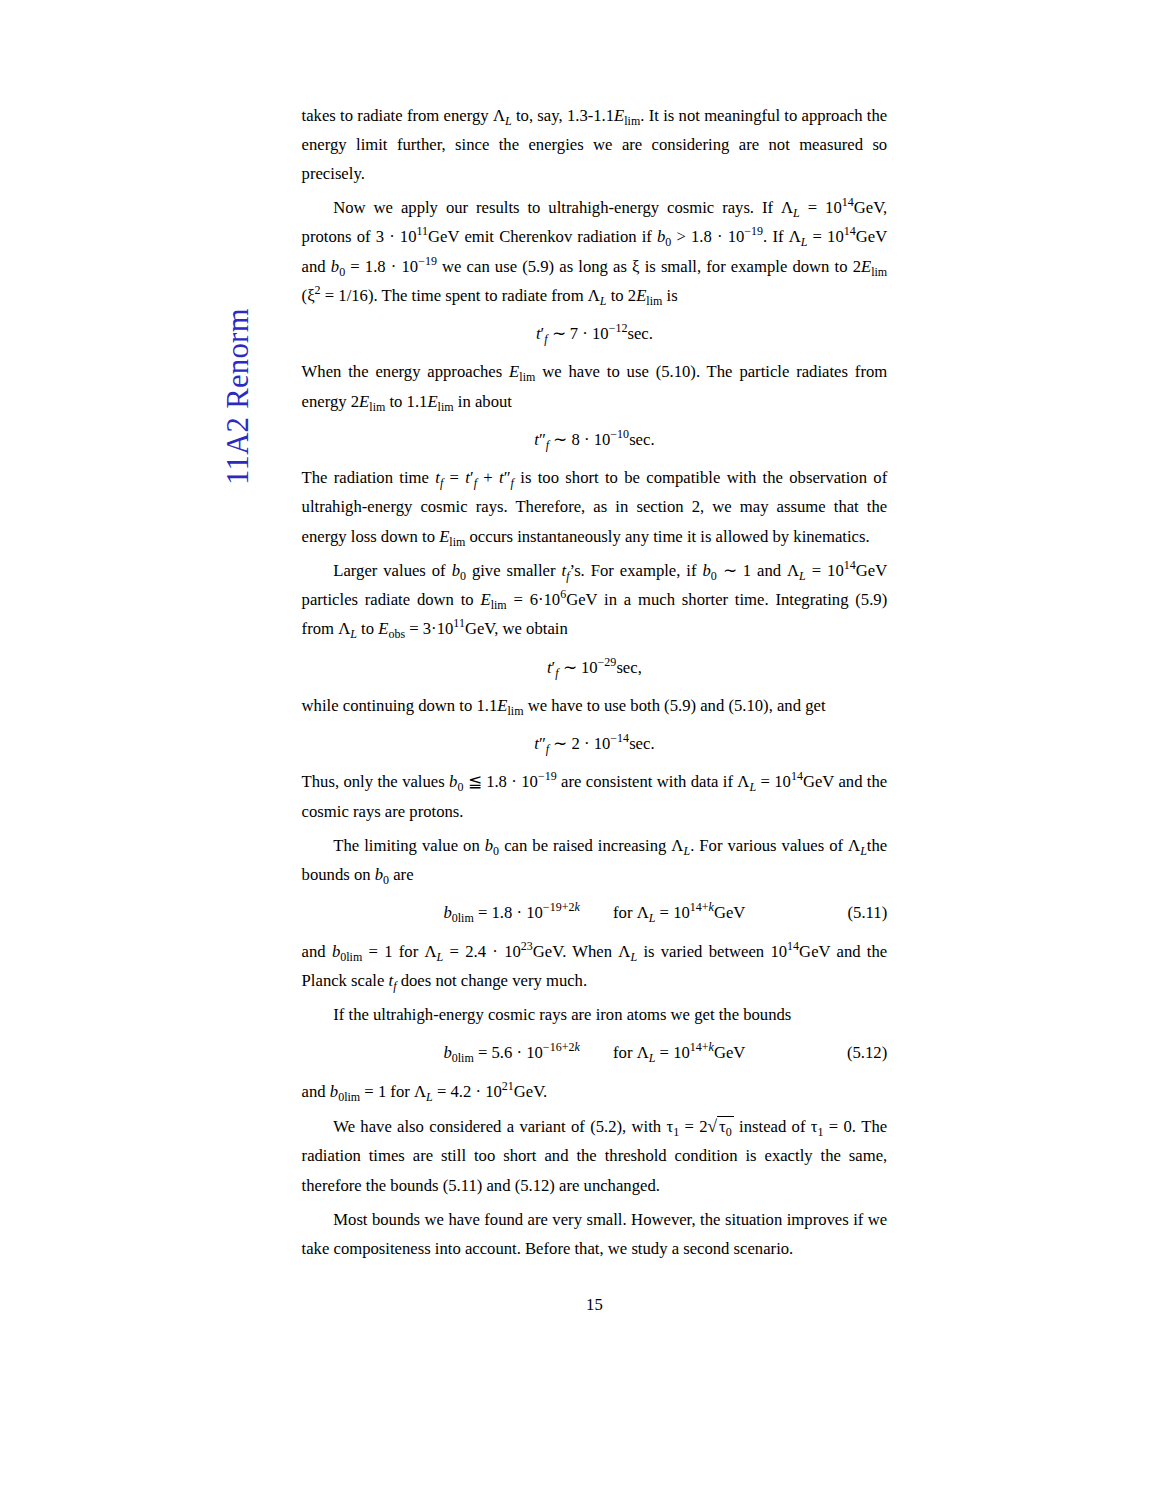11A2 Renorm
takes to radiate from energy ΛL to, say, 1.3-1.1Elim. It is not meaningful to approach the energy limit further, since the energies we are considering are not measured so precisely.
Now we apply our results to ultrahigh-energy cosmic rays. If ΛL = 1014GeV, protons of 3 · 1011GeV emit Cherenkov radiation if b0 > 1.8 · 10−19. If ΛL = 1014GeV and b0 = 1.8 · 10−19 we can use (5.9) as long as ξ is small, for example down to 2Elim (ξ2 = 1/16). The time spent to radiate from ΛL to 2Elim is
t′f ∼ 7 · 10−12sec.
When the energy approaches Elim we have to use (5.10). The particle radiates from energy 2Elim to 1.1Elim in about
t″f ∼ 8 · 10−10sec.
The radiation time tf = t′f + t″f is too short to be compatible with the observation of ultrahigh-energy cosmic rays. Therefore, as in section 2, we may assume that the energy loss down to Elim occurs instantaneously any time it is allowed by kinematics.
Larger values of b0 give smaller tf’s. For example, if b0 ∼ 1 and ΛL = 1014GeV particles radiate down to Elim = 6·106GeV in a much shorter time. Integrating (5.9) from ΛL to Eobs = 3·1011GeV, we obtain
t′f ∼ 10−29sec,
while continuing down to 1.1Elim we have to use both (5.9) and (5.10), and get
t″f ∼ 2 · 10−14sec.
Thus, only the values b0 ≦ 1.8 · 10−19 are consistent with data if ΛL = 1014GeV and the cosmic rays are protons.
The limiting value on b0 can be raised increasing ΛL. For various values of ΛLthe bounds on b0 are
b0lim = 1.8 · 10−19+2k for ΛL = 1014+kGeV (5.11)
and b0lim = 1 for ΛL = 2.4 · 1023GeV. When ΛL is varied between 1014GeV and the Planck scale tf does not change very much.
If the ultrahigh-energy cosmic rays are iron atoms we get the bounds
b0lim = 5.6 · 10−16+2k for ΛL = 1014+kGeV (5.12)
and b0lim = 1 for ΛL = 4.2 · 1021GeV.
We have also considered a variant of (5.2), with τ1 = 2√τ0 instead of τ1 = 0. The radiation times are still too short and the threshold condition is exactly the same, therefore the bounds (5.11) and (5.12) are unchanged.
Most bounds we have found are very small. However, the situation improves if we take compositeness into account. Before that, we study a second scenario.
15